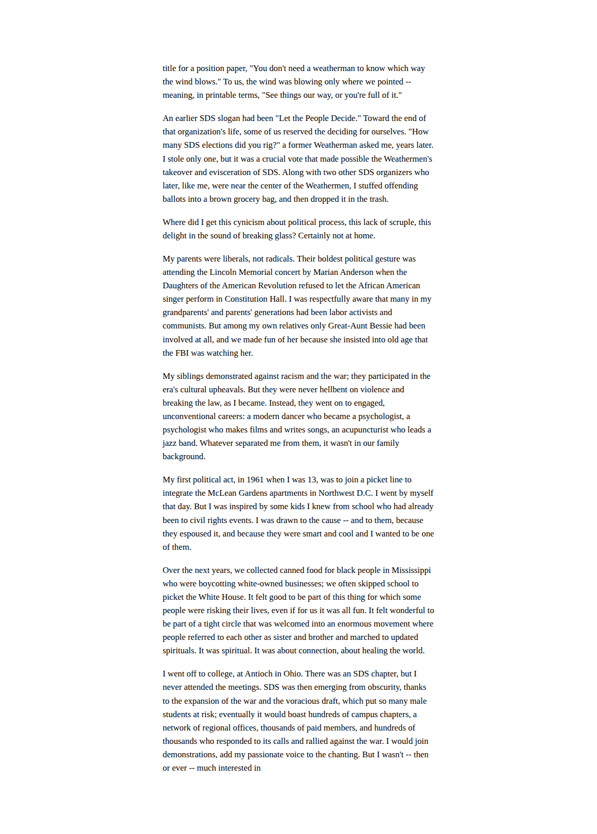title for a position paper, "You don't need a weatherman to know which way the wind blows." To us, the wind was blowing only where we pointed -- meaning, in printable terms, "See things our way, or you're full of it."
An earlier SDS slogan had been "Let the People Decide." Toward the end of that organization's life, some of us reserved the deciding for ourselves. "How many SDS elections did you rig?" a former Weatherman asked me, years later. I stole only one, but it was a crucial vote that made possible the Weathermen's takeover and evisceration of SDS. Along with two other SDS organizers who later, like me, were near the center of the Weathermen, I stuffed offending ballots into a brown grocery bag, and then dropped it in the trash.
Where did I get this cynicism about political process, this lack of scruple, this delight in the sound of breaking glass? Certainly not at home.
My parents were liberals, not radicals. Their boldest political gesture was attending the Lincoln Memorial concert by Marian Anderson when the Daughters of the American Revolution refused to let the African American singer perform in Constitution Hall. I was respectfully aware that many in my grandparents' and parents' generations had been labor activists and communists. But among my own relatives only Great-Aunt Bessie had been involved at all, and we made fun of her because she insisted into old age that the FBI was watching her.
My siblings demonstrated against racism and the war; they participated in the era's cultural upheavals. But they were never hellbent on violence and breaking the law, as I became. Instead, they went on to engaged, unconventional careers: a modern dancer who became a psychologist, a psychologist who makes films and writes songs, an acupuncturist who leads a jazz band. Whatever separated me from them, it wasn't in our family background.
My first political act, in 1961 when I was 13, was to join a picket line to integrate the McLean Gardens apartments in Northwest D.C. I went by myself that day. But I was inspired by some kids I knew from school who had already been to civil rights events. I was drawn to the cause -- and to them, because they espoused it, and because they were smart and cool and I wanted to be one of them.
Over the next years, we collected canned food for black people in Mississippi who were boycotting white-owned businesses; we often skipped school to picket the White House. It felt good to be part of this thing for which some people were risking their lives, even if for us it was all fun. It felt wonderful to be part of a tight circle that was welcomed into an enormous movement where people referred to each other as sister and brother and marched to updated spirituals. It was spiritual. It was about connection, about healing the world.
I went off to college, at Antioch in Ohio. There was an SDS chapter, but I never attended the meetings. SDS was then emerging from obscurity, thanks to the expansion of the war and the voracious draft, which put so many male students at risk; eventually it would boast hundreds of campus chapters, a network of regional offices, thousands of paid members, and hundreds of thousands who responded to its calls and rallied against the war. I would join demonstrations, add my passionate voice to the chanting. But I wasn't -- then or ever -- much interested in